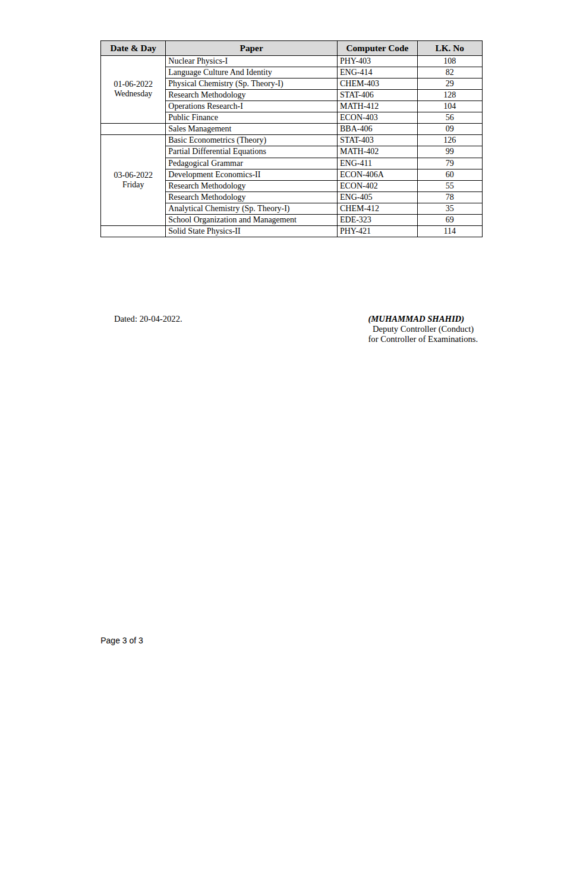| Date & Day | Paper | Computer Code | LK. No |
| --- | --- | --- | --- |
| 01-06-2022 Wednesday | Nuclear Physics-I | PHY-403 | 108 |
| Language Culture And Identity | ENG-414 | 82 |
| Physical Chemistry (Sp. Theory-I) | CHEM-403 | 29 |
| Research Methodology | STAT-406 | 128 |
| Operations Research-I | MATH-412 | 104 |
| Public Finance | ECON-403 | 56 |
| | Sales Management | BBA-406 | 09 |
| 03-06-2022 Friday | Basic Econometrics (Theory) | STAT-403 | 126 |
| Partial Differential Equations | MATH-402 | 99 |
| Pedagogical Grammar | ENG-411 | 79 |
| Development Economics-II | ECON-406A | 60 |
| Research Methodology | ECON-402 | 55 |
| Research Methodology | ENG-405 | 78 |
| Analytical Chemistry (Sp. Theory-I) | CHEM-412 | 35 |
| School Organization and Management | EDE-323 | 69 |
| | Solid State Physics-II | PHY-421 | 114 |
Dated: 20-04-2022.
(MUHAMMAD SHAHID)
Deputy Controller (Conduct)
for Controller of Examinations.
Page 3 of 3